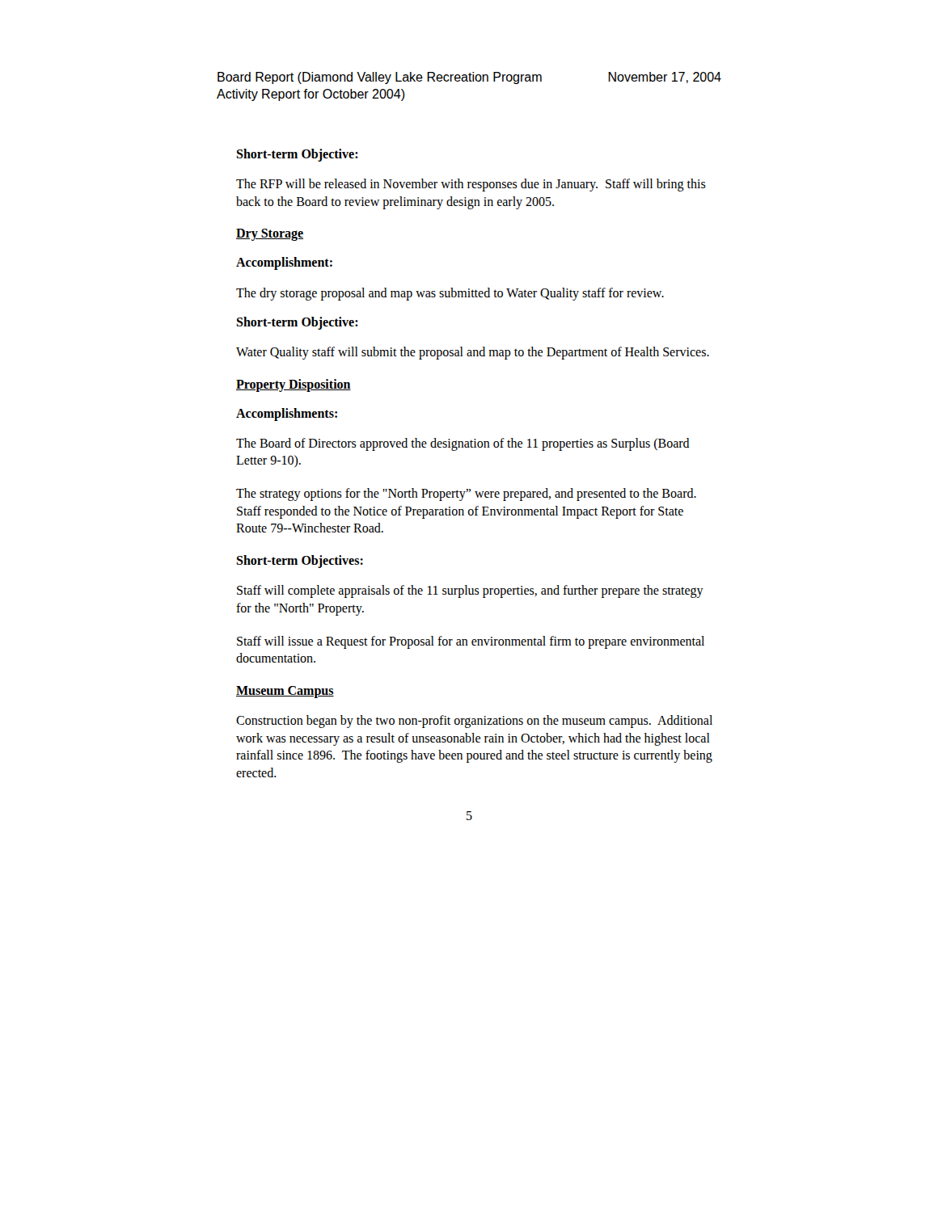Board Report (Diamond Valley Lake Recreation Program Activity Report for October 2004)
November 17, 2004
Short-term Objective:
The RFP will be released in November with responses due in January. Staff will bring this back to the Board to review preliminary design in early 2005.
Dry Storage
Accomplishment:
The dry storage proposal and map was submitted to Water Quality staff for review.
Short-term Objective:
Water Quality staff will submit the proposal and map to the Department of Health Services.
Property Disposition
Accomplishments:
The Board of Directors approved the designation of the 11 properties as Surplus (Board Letter 9-10).
The strategy options for the "North Property” were prepared, and presented to the Board. Staff responded to the Notice of Preparation of Environmental Impact Report for State Route 79--Winchester Road.
Short-term Objectives:
Staff will complete appraisals of the 11 surplus properties, and further prepare the strategy for the "North" Property.
Staff will issue a Request for Proposal for an environmental firm to prepare environmental documentation.
Museum Campus
Construction began by the two non-profit organizations on the museum campus. Additional work was necessary as a result of unseasonable rain in October, which had the highest local rainfall since 1896. The footings have been poured and the steel structure is currently being erected.
5